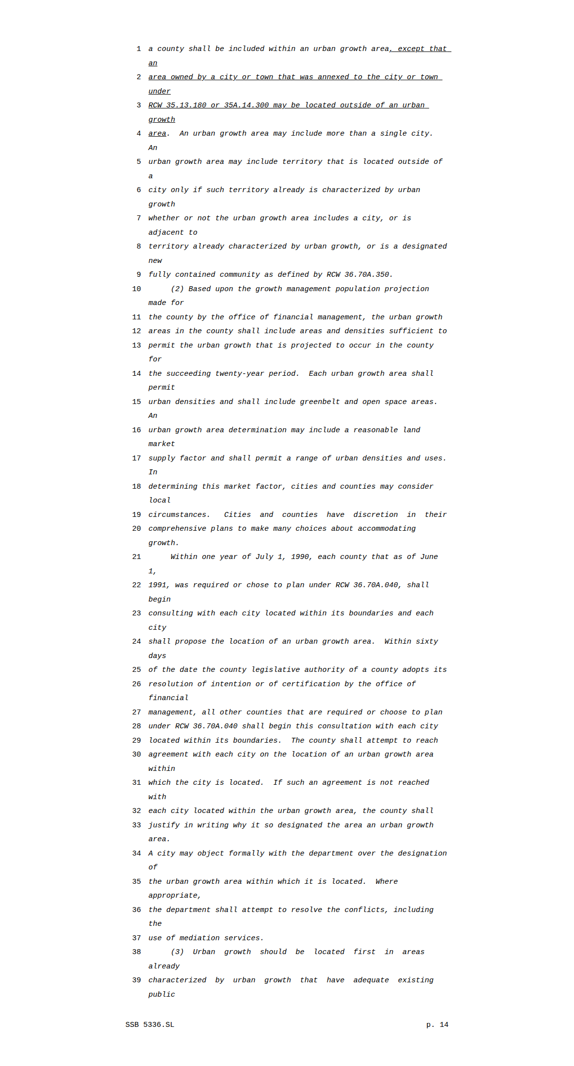a county shall be included within an urban growth area, except that an
area owned by a city or town that was annexed to the city or town under
RCW 35.13.180 or 35A.14.300 may be located outside of an urban growth
area. An urban growth area may include more than a single city. An
urban growth area may include territory that is located outside of a
city only if such territory already is characterized by urban growth
whether or not the urban growth area includes a city, or is adjacent to
territory already characterized by urban growth, or is a designated new
fully contained community as defined by RCW 36.70A.350.
(2) Based upon the growth management population projection made for
the county by the office of financial management, the urban growth
areas in the county shall include areas and densities sufficient to
permit the urban growth that is projected to occur in the county for
the succeeding twenty-year period. Each urban growth area shall permit
urban densities and shall include greenbelt and open space areas. An
urban growth area determination may include a reasonable land market
supply factor and shall permit a range of urban densities and uses. In
determining this market factor, cities and counties may consider local
circumstances. Cities and counties have discretion in their
comprehensive plans to make many choices about accommodating growth.
Within one year of July 1, 1990, each county that as of June 1,
1991, was required or chose to plan under RCW 36.70A.040, shall begin
consulting with each city located within its boundaries and each city
shall propose the location of an urban growth area. Within sixty days
of the date the county legislative authority of a county adopts its
resolution of intention or of certification by the office of financial
management, all other counties that are required or choose to plan
under RCW 36.70A.040 shall begin this consultation with each city
located within its boundaries. The county shall attempt to reach
agreement with each city on the location of an urban growth area within
which the city is located. If such an agreement is not reached with
each city located within the urban growth area, the county shall
justify in writing why it so designated the area an urban growth area.
A city may object formally with the department over the designation of
the urban growth area within which it is located. Where appropriate,
the department shall attempt to resolve the conflicts, including the
use of mediation services.
(3) Urban growth should be located first in areas already
characterized by urban growth that have adequate existing public
SSB 5336.SL
p. 14